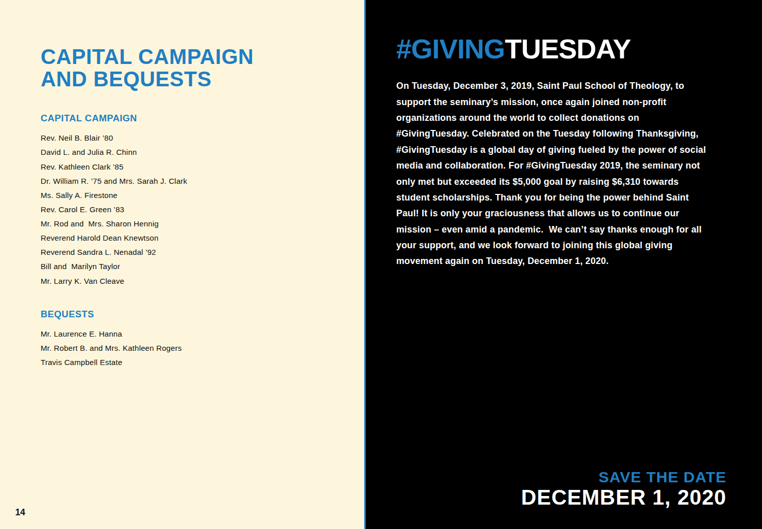Capital Campaign
and Bequests
Capital Campaign
Rev. Neil B. Blair ’80
David L. and Julia R. Chinn
Rev. Kathleen Clark ’85
Dr. William R. ’75 and Mrs. Sarah J. Clark
Ms. Sally A. Firestone
Rev. Carol E. Green ’83
Mr. Rod and Mrs. Sharon Hennig
Reverend Harold Dean Knewtson
Reverend Sandra L. Nenadal ’92
Bill and Marilyn Taylor
Mr. Larry K. Van Cleave
Bequests
Mr. Laurence E. Hanna
Mr. Robert B. and Mrs. Kathleen Rogers
Travis Campbell Estate
14
#GIVING TUESDAY
On Tuesday, December 3, 2019, Saint Paul School of Theology, to support the seminary’s mission, once again joined non-profit organizations around the world to collect donations on #GivingTuesday. Celebrated on the Tuesday following Thanksgiving, #GivingTuesday is a global day of giving fueled by the power of social media and collaboration. For #GivingTuesday 2019, the seminary not only met but exceeded its $5,000 goal by raising $6,310 towards student scholarships. Thank you for being the power behind Saint Paul! It is only your graciousness that allows us to continue our mission – even amid a pandemic. We can’t say thanks enough for all your support, and we look forward to joining this global giving movement again on Tuesday, December 1, 2020.
Save the Date
December 1, 2020